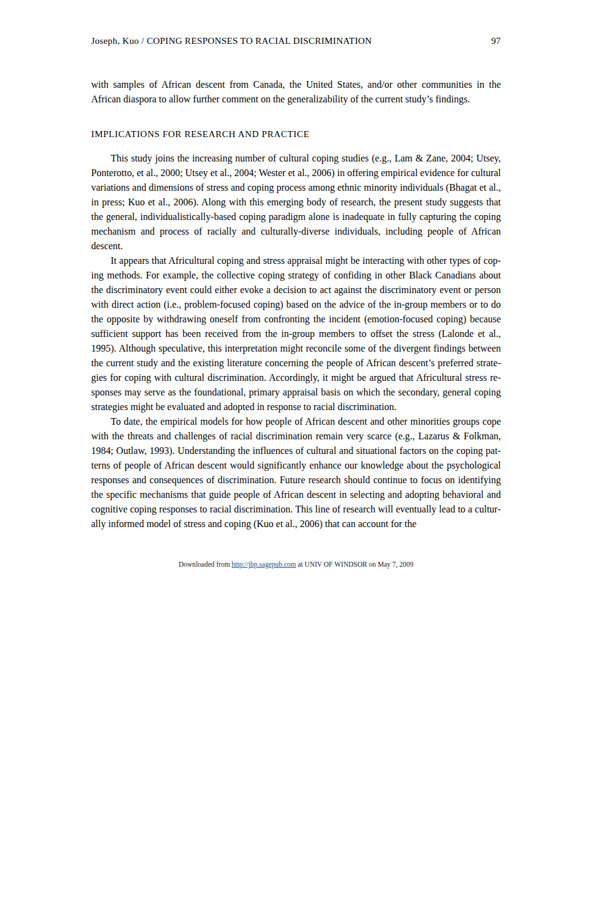Joseph, Kuo / COPING RESPONSES TO RACIAL DISCRIMINATION 97
with samples of African descent from Canada, the United States, and/or other communities in the African diaspora to allow further comment on the generalizability of the current study’s findings.
Implications for Research and Practice
This study joins the increasing number of cultural coping studies (e.g., Lam & Zane, 2004; Utsey, Ponterotto, et al., 2000; Utsey et al., 2004; Wester et al., 2006) in offering empirical evidence for cultural variations and dimensions of stress and coping process among ethnic minority individuals (Bhagat et al., in press; Kuo et al., 2006). Along with this emerging body of research, the present study suggests that the general, individualistically-based coping paradigm alone is inadequate in fully capturing the coping mechanism and process of racially and culturally-diverse individuals, including people of African descent.
It appears that Africultural coping and stress appraisal might be interacting with other types of coping methods. For example, the collective coping strategy of confiding in other Black Canadians about the discriminatory event could either evoke a decision to act against the discriminatory event or person with direct action (i.e., problem-focused coping) based on the advice of the in-group members or to do the opposite by withdrawing oneself from confronting the incident (emotion-focused coping) because sufficient support has been received from the in-group members to offset the stress (Lalonde et al., 1995). Although speculative, this interpretation might reconcile some of the divergent findings between the current study and the existing literature concerning the people of African descent’s preferred strategies for coping with cultural discrimination. Accordingly, it might be argued that Africultural stress responses may serve as the foundational, primary appraisal basis on which the secondary, general coping strategies might be evaluated and adopted in response to racial discrimination.
To date, the empirical models for how people of African descent and other minorities groups cope with the threats and challenges of racial discrimination remain very scarce (e.g., Lazarus & Folkman, 1984; Outlaw, 1993). Understanding the influences of cultural and situational factors on the coping patterns of people of African descent would significantly enhance our knowledge about the psychological responses and consequences of discrimination. Future research should continue to focus on identifying the specific mechanisms that guide people of African descent in selecting and adopting behavioral and cognitive coping responses to racial discrimination. This line of research will eventually lead to a culturally informed model of stress and coping (Kuo et al., 2006) that can account for the
Downloaded from http://jbp.sagepub.com at UNIV OF WINDSOR on May 7, 2009